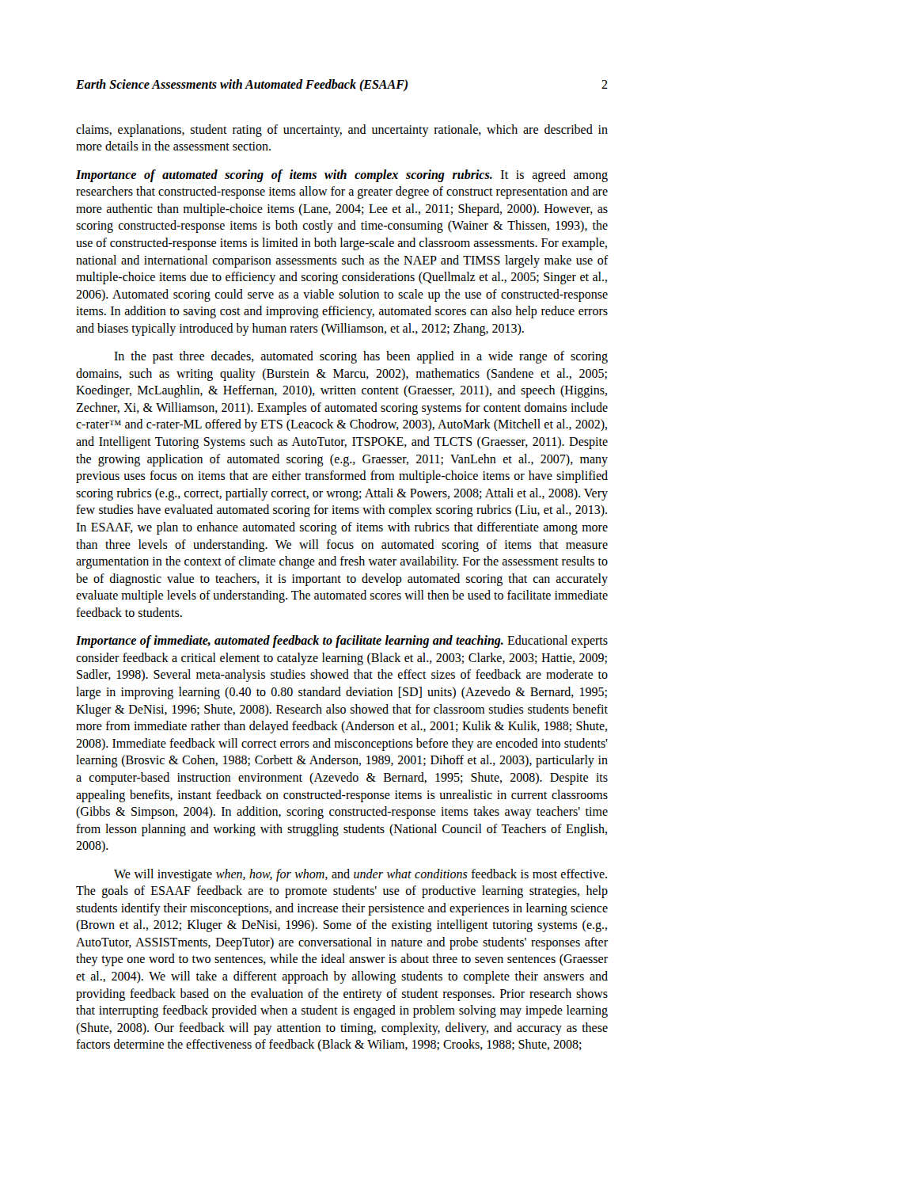Earth Science Assessments with Automated Feedback (ESAAF) 2
claims, explanations, student rating of uncertainty, and uncertainty rationale, which are described in more details in the assessment section.
Importance of automated scoring of items with complex scoring rubrics. It is agreed among researchers that constructed-response items allow for a greater degree of construct representation and are more authentic than multiple-choice items (Lane, 2004; Lee et al., 2011; Shepard, 2000). However, as scoring constructed-response items is both costly and time-consuming (Wainer & Thissen, 1993), the use of constructed-response items is limited in both large-scale and classroom assessments. For example, national and international comparison assessments such as the NAEP and TIMSS largely make use of multiple-choice items due to efficiency and scoring considerations (Quellmalz et al., 2005; Singer et al., 2006). Automated scoring could serve as a viable solution to scale up the use of constructed-response items. In addition to saving cost and improving efficiency, automated scores can also help reduce errors and biases typically introduced by human raters (Williamson, et al., 2012; Zhang, 2013).
In the past three decades, automated scoring has been applied in a wide range of scoring domains, such as writing quality (Burstein & Marcu, 2002), mathematics (Sandene et al., 2005; Koedinger, McLaughlin, & Heffernan, 2010), written content (Graesser, 2011), and speech (Higgins, Zechner, Xi, & Williamson, 2011). Examples of automated scoring systems for content domains include c-rater™ and c-rater-ML offered by ETS (Leacock & Chodrow, 2003), AutoMark (Mitchell et al., 2002), and Intelligent Tutoring Systems such as AutoTutor, ITSPOKE, and TLCTS (Graesser, 2011). Despite the growing application of automated scoring (e.g., Graesser, 2011; VanLehn et al., 2007), many previous uses focus on items that are either transformed from multiple-choice items or have simplified scoring rubrics (e.g., correct, partially correct, or wrong; Attali & Powers, 2008; Attali et al., 2008). Very few studies have evaluated automated scoring for items with complex scoring rubrics (Liu, et al., 2013). In ESAAF, we plan to enhance automated scoring of items with rubrics that differentiate among more than three levels of understanding. We will focus on automated scoring of items that measure argumentation in the context of climate change and fresh water availability. For the assessment results to be of diagnostic value to teachers, it is important to develop automated scoring that can accurately evaluate multiple levels of understanding. The automated scores will then be used to facilitate immediate feedback to students.
Importance of immediate, automated feedback to facilitate learning and teaching. Educational experts consider feedback a critical element to catalyze learning (Black et al., 2003; Clarke, 2003; Hattie, 2009; Sadler, 1998). Several meta-analysis studies showed that the effect sizes of feedback are moderate to large in improving learning (0.40 to 0.80 standard deviation [SD] units) (Azevedo & Bernard, 1995; Kluger & DeNisi, 1996; Shute, 2008). Research also showed that for classroom studies students benefit more from immediate rather than delayed feedback (Anderson et al., 2001; Kulik & Kulik, 1988; Shute, 2008). Immediate feedback will correct errors and misconceptions before they are encoded into students' learning (Brosvic & Cohen, 1988; Corbett & Anderson, 1989, 2001; Dihoff et al., 2003), particularly in a computer-based instruction environment (Azevedo & Bernard, 1995; Shute, 2008). Despite its appealing benefits, instant feedback on constructed-response items is unrealistic in current classrooms (Gibbs & Simpson, 2004). In addition, scoring constructed-response items takes away teachers' time from lesson planning and working with struggling students (National Council of Teachers of English, 2008).
We will investigate when, how, for whom, and under what conditions feedback is most effective. The goals of ESAAF feedback are to promote students' use of productive learning strategies, help students identify their misconceptions, and increase their persistence and experiences in learning science (Brown et al., 2012; Kluger & DeNisi, 1996). Some of the existing intelligent tutoring systems (e.g., AutoTutor, ASSISTments, DeepTutor) are conversational in nature and probe students' responses after they type one word to two sentences, while the ideal answer is about three to seven sentences (Graesser et al., 2004). We will take a different approach by allowing students to complete their answers and providing feedback based on the evaluation of the entirety of student responses. Prior research shows that interrupting feedback provided when a student is engaged in problem solving may impede learning (Shute, 2008). Our feedback will pay attention to timing, complexity, delivery, and accuracy as these factors determine the effectiveness of feedback (Black & Wiliam, 1998; Crooks, 1988; Shute, 2008;